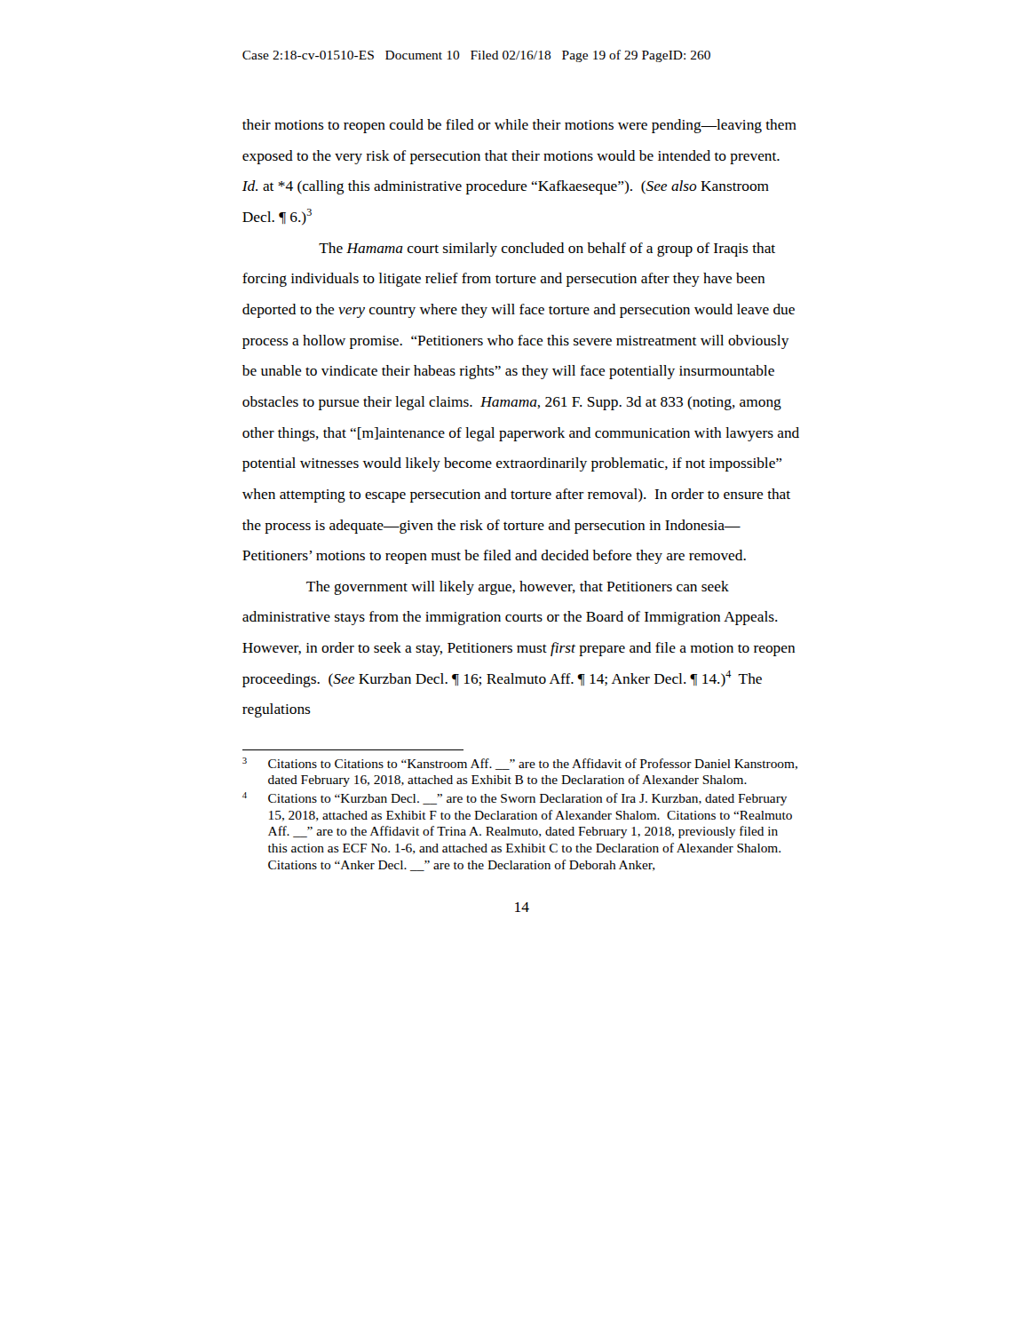Case 2:18-cv-01510-ES Document 10 Filed 02/16/18 Page 19 of 29 PageID: 260
their motions to reopen could be filed or while their motions were pending—leaving them exposed to the very risk of persecution that their motions would be intended to prevent. Id. at *4 (calling this administrative procedure “Kafkaeseque”). (See also Kanstroom Decl. ¶ 6.)3
The Hamama court similarly concluded on behalf of a group of Iraqis that forcing individuals to litigate relief from torture and persecution after they have been deported to the very country where they will face torture and persecution would leave due process a hollow promise. “Petitioners who face this severe mistreatment will obviously be unable to vindicate their habeas rights” as they will face potentially insurmountable obstacles to pursue their legal claims. Hamama, 261 F. Supp. 3d at 833 (noting, among other things, that “[m]aintenance of legal paperwork and communication with lawyers and potential witnesses would likely become extraordinarily problematic, if not impossible” when attempting to escape persecution and torture after removal). In order to ensure that the process is adequate—given the risk of torture and persecution in Indonesia—Petitioners’ motions to reopen must be filed and decided before they are removed.
The government will likely argue, however, that Petitioners can seek administrative stays from the immigration courts or the Board of Immigration Appeals. However, in order to seek a stay, Petitioners must first prepare and file a motion to reopen proceedings. (See Kurzban Decl. ¶ 16; Realmuto Aff. ¶ 14; Anker Decl. ¶ 14.)4 The regulations
3
Citations to Citations to “Kanstroom Aff. __” are to the Affidavit of Professor Daniel Kanstroom, dated February 16, 2018, attached as Exhibit B to the Declaration of Alexander Shalom.
4
Citations to “Kurzban Decl. __” are to the Sworn Declaration of Ira J. Kurzban, dated February 15, 2018, attached as Exhibit F to the Declaration of Alexander Shalom. Citations to “Realmuto Aff. __” are to the Affidavit of Trina A. Realmuto, dated February 1, 2018, previously filed in this action as ECF No. 1-6, and attached as Exhibit C to the Declaration of Alexander Shalom. Citations to “Anker Decl. __” are to the Declaration of Deborah Anker,
14